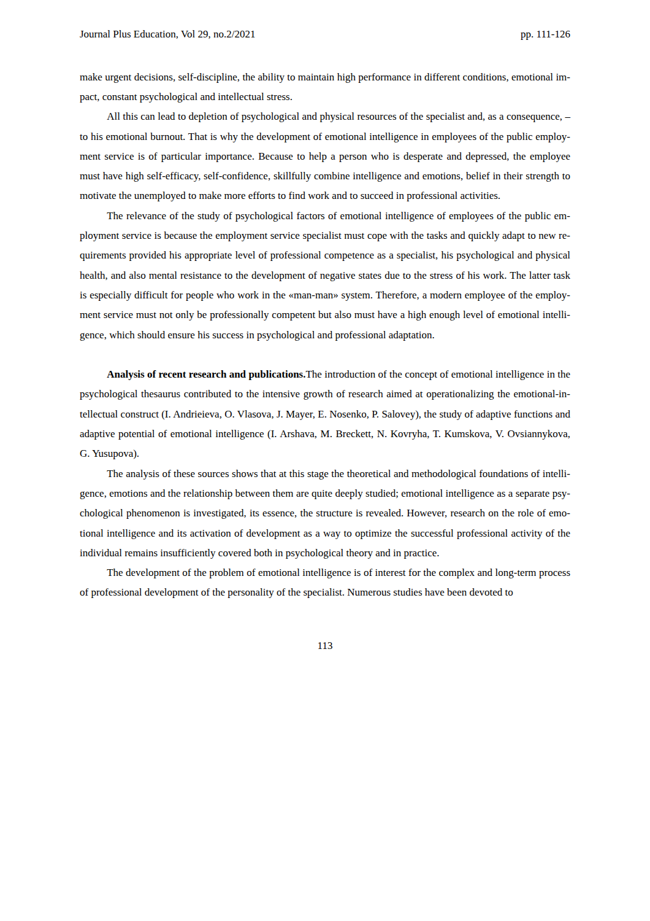Journal Plus Education, Vol 29, no.2/2021
pp. 111-126
make urgent decisions, self-discipline, the ability to maintain high performance in different conditions, emotional impact, constant psychological and intellectual stress.
All this can lead to depletion of psychological and physical resources of the specialist and, as a consequence, – to his emotional burnout. That is why the development of emotional intelligence in employees of the public employment service is of particular importance. Because to help a person who is desperate and depressed, the employee must have high self-efficacy, self-confidence, skillfully combine intelligence and emotions, belief in their strength to motivate the unemployed to make more efforts to find work and to succeed in professional activities.
The relevance of the study of psychological factors of emotional intelligence of employees of the public employment service is because the employment service specialist must cope with the tasks and quickly adapt to new requirements provided his appropriate level of professional competence as a specialist, his psychological and physical health, and also mental resistance to the development of negative states due to the stress of his work. The latter task is especially difficult for people who work in the «man-man» system. Therefore, a modern employee of the employment service must not only be professionally competent but also must have a high enough level of emotional intelligence, which should ensure his success in psychological and professional adaptation.
Analysis of recent research and publications. The introduction of the concept of emotional intelligence in the psychological thesaurus contributed to the intensive growth of research aimed at operationalizing the emotional-intellectual construct (I. Andrieieva, O. Vlasova, J. Mayer, E. Nosenko, P. Salovey), the study of adaptive functions and adaptive potential of emotional intelligence (I. Arshava, M. Breckett, N. Kovryha, T. Kumskova, V. Ovsiannykova, G. Yusupova).
The analysis of these sources shows that at this stage the theoretical and methodological foundations of intelligence, emotions and the relationship between them are quite deeply studied; emotional intelligence as a separate psychological phenomenon is investigated, its essence, the structure is revealed. However, research on the role of emotional intelligence and its activation of development as a way to optimize the successful professional activity of the individual remains insufficiently covered both in psychological theory and in practice.
The development of the problem of emotional intelligence is of interest for the complex and long-term process of professional development of the personality of the specialist. Numerous studies have been devoted to
113